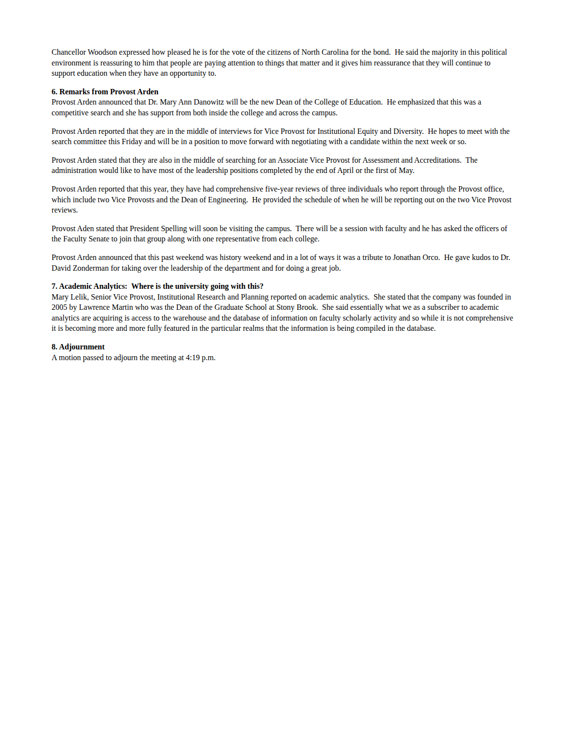Chancellor Woodson expressed how pleased he is for the vote of the citizens of North Carolina for the bond. He said the majority in this political environment is reassuring to him that people are paying attention to things that matter and it gives him reassurance that they will continue to support education when they have an opportunity to.
6. Remarks from Provost Arden
Provost Arden announced that Dr. Mary Ann Danowitz will be the new Dean of the College of Education. He emphasized that this was a competitive search and she has support from both inside the college and across the campus.
Provost Arden reported that they are in the middle of interviews for Vice Provost for Institutional Equity and Diversity. He hopes to meet with the search committee this Friday and will be in a position to move forward with negotiating with a candidate within the next week or so.
Provost Arden stated that they are also in the middle of searching for an Associate Vice Provost for Assessment and Accreditations. The administration would like to have most of the leadership positions completed by the end of April or the first of May.
Provost Arden reported that this year, they have had comprehensive five-year reviews of three individuals who report through the Provost office, which include two Vice Provosts and the Dean of Engineering. He provided the schedule of when he will be reporting out on the two Vice Provost reviews.
Provost Aden stated that President Spelling will soon be visiting the campus. There will be a session with faculty and he has asked the officers of the Faculty Senate to join that group along with one representative from each college.
Provost Arden announced that this past weekend was history weekend and in a lot of ways it was a tribute to Jonathan Orco. He gave kudos to Dr. David Zonderman for taking over the leadership of the department and for doing a great job.
7. Academic Analytics: Where is the university going with this?
Mary Lelik, Senior Vice Provost, Institutional Research and Planning reported on academic analytics. She stated that the company was founded in 2005 by Lawrence Martin who was the Dean of the Graduate School at Stony Brook. She said essentially what we as a subscriber to academic analytics are acquiring is access to the warehouse and the database of information on faculty scholarly activity and so while it is not comprehensive it is becoming more and more fully featured in the particular realms that the information is being compiled in the database.
8. Adjournment
A motion passed to adjourn the meeting at 4:19 p.m.